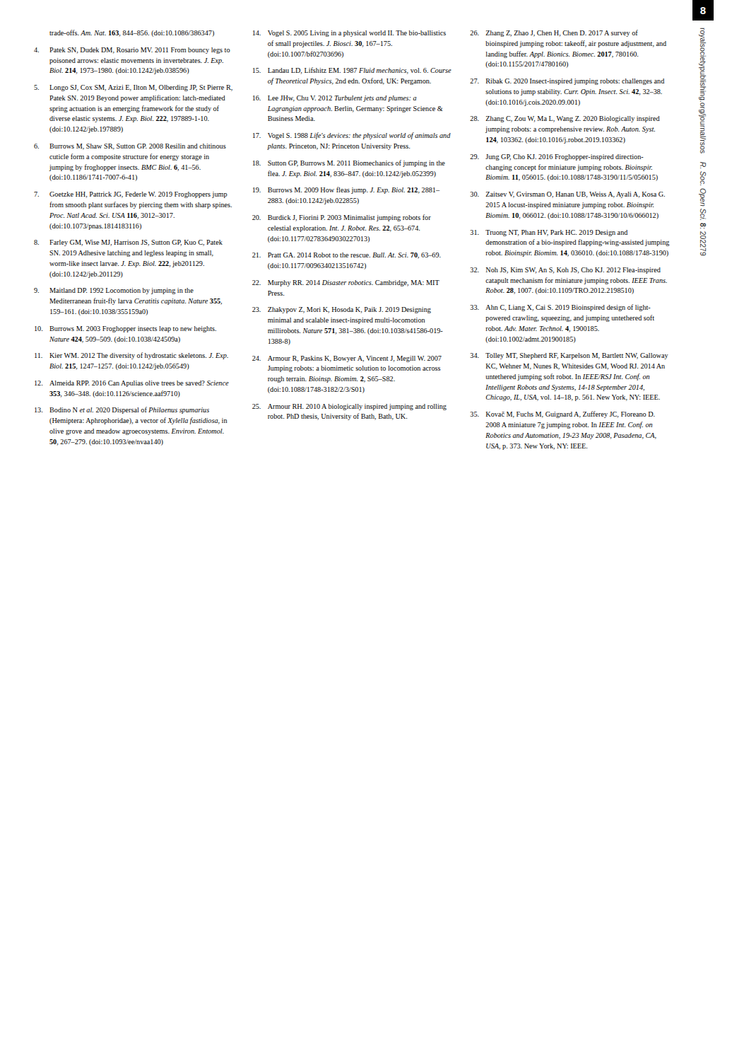8
royalsocietypublishing.org/journal/rsos R. Soc. Open Sci. 8: 202279
trade-offs. Am. Nat. 163, 844–856. (doi:10.1086/386347)
4. Patek SN, Dudek DM, Rosario MV. 2011 From bouncy legs to poisoned arrows: elastic movements in invertebrates. J. Exp. Biol. 214, 1973–1980. (doi:10.1242/jeb.038596)
5. Longo SJ, Cox SM, Azizi E, Ilton M, Olberding JP, St Pierre R, Patek SN. 2019 Beyond power amplification: latch-mediated spring actuation is an emerging framework for the study of diverse elastic systems. J. Exp. Biol. 222, 197889-1-10. (doi:10.1242/jeb.197889)
6. Burrows M, Shaw SR, Sutton GP. 2008 Resilin and chitinous cuticle form a composite structure for energy storage in jumping by froghopper insects. BMC Biol. 6, 41–56. (doi:10.1186/1741-7007-6-41)
7. Goetzke HH, Pattrick JG, Federle W. 2019 Froghoppers jump from smooth plant surfaces by piercing them with sharp spines. Proc. Natl Acad. Sci. USA 116, 3012–3017. (doi:10.1073/pnas.1814183116)
8. Farley GM, Wise MJ, Harrison JS, Sutton GP, Kuo C, Patek SN. 2019 Adhesive latching and legless leaping in small, worm-like insect larvae. J. Exp. Biol. 222, jeb201129. (doi:10.1242/jeb.201129)
9. Maitland DP. 1992 Locomotion by jumping in the Mediterranean fruit-fly larva Ceratitis capitata. Nature 355, 159–161. (doi:10.1038/355159a0)
10. Burrows M. 2003 Froghopper insects leap to new heights. Nature 424, 509–509. (doi:10.1038/424509a)
11. Kier WM. 2012 The diversity of hydrostatic skeletons. J. Exp. Biol. 215, 1247–1257. (doi:10.1242/jeb.056549)
12. Almeida RPP. 2016 Can Apulias olive trees be saved? Science 353, 346–348. (doi:10.1126/science.aaf9710)
13. Bodino N et al. 2020 Dispersal of Philaenus spumarius (Hemiptera: Aphrophoridae), a vector of Xylella fastidiosa, in olive grove and meadow agroecosystems. Environ. Entomol. 50, 267–279. (doi:10.1093/ee/nvaa140)
14. Vogel S. 2005 Living in a physical world II. The bio-ballistics of small projectiles. J. Biosci. 30, 167–175. (doi:10.1007/bf02703696)
15. Landau LD, Lifshitz EM. 1987 Fluid mechanics, vol. 6. Course of Theoretical Physics, 2nd edn. Oxford, UK: Pergamon.
16. Lee JHw, Chu V. 2012 Turbulent jets and plumes: a Lagrangian approach. Berlin, Germany: Springer Science & Business Media.
17. Vogel S. 1988 Life's devices: the physical world of animals and plants. Princeton, NJ: Princeton University Press.
18. Sutton GP, Burrows M. 2011 Biomechanics of jumping in the flea. J. Exp. Biol. 214, 836–847. (doi:10.1242/jeb.052399)
19. Burrows M. 2009 How fleas jump. J. Exp. Biol. 212, 2881–2883. (doi:10.1242/jeb.022855)
20. Burdick J, Fiorini P. 2003 Minimalist jumping robots for celestial exploration. Int. J. Robot. Res. 22, 653–674. (doi:10.1177/02783649030227013)
21. Pratt GA. 2014 Robot to the rescue. Bull. At. Sci. 70, 63–69. (doi:10.1177/0096340213516742)
22. Murphy RR. 2014 Disaster robotics. Cambridge, MA: MIT Press.
23. Zhakypov Z, Mori K, Hosoda K, Paik J. 2019 Designing minimal and scalable insect-inspired multi-locomotion millirobots. Nature 571, 381–386. (doi:10.1038/s41586-019-1388-8)
24. Armour R, Paskins K, Bowyer A, Vincent J, Megill W. 2007 Jumping robots: a biomimetic solution to locomotion across rough terrain. Bioinsp. Biomim. 2, S65–S82. (doi:10.1088/1748-3182/2/3/S01)
25. Armour RH. 2010 A biologically inspired jumping and rolling robot. PhD thesis, University of Bath, Bath, UK.
26. Zhang Z, Zhao J, Chen H, Chen D. 2017 A survey of bioinspired jumping robot: takeoff, air posture adjustment, and landing buffer. Appl. Bionics. Biomec. 2017, 780160. (doi:10.1155/2017/4780160)
27. Ribak G. 2020 Insect-inspired jumping robots: challenges and solutions to jump stability. Curr. Opin. Insect. Sci. 42, 32–38. (doi:10.1016/j.cois.2020.09.001)
28. Zhang C, Zou W, Ma L, Wang Z. 2020 Biologically inspired jumping robots: a comprehensive review. Rob. Auton. Syst. 124, 103362. (doi:10.1016/j.robot.2019.103362)
29. Jung GP, Cho KJ. 2016 Froghopper-inspired direction-changing concept for miniature jumping robots. Bioinspir. Biomim. 11, 056015. (doi:10.1088/1748-3190/11/5/056015)
30. Zaitsev V, Gvirsman O, Hanan UB, Weiss A, Ayali A, Kosa G. 2015 A locust-inspired miniature jumping robot. Bioinspir. Biomim. 10, 066012. (doi:10.1088/1748-3190/10/6/066012)
31. Truong NT, Phan HV, Park HC. 2019 Design and demonstration of a bio-inspired flapping-wing-assisted jumping robot. Bioinspir. Biomim. 14, 036010. (doi:10.1088/1748-3190)
32. Noh JS, Kim SW, An S, Koh JS, Cho KJ. 2012 Flea-inspired catapult mechanism for miniature jumping robots. IEEE Trans. Robot. 28, 1007. (doi:10.1109/TRO.2012.2198510)
33. Ahn C, Liang X, Cai S. 2019 Bioinspired design of light-powered crawling, squeezing, and jumping untethered soft robot. Adv. Mater. Technol. 4, 1900185. (doi:10.1002/admt.201900185)
34. Tolley MT, Shepherd RF, Karpelson M, Bartlett NW, Galloway KC, Wehner M, Nunes R, Whitesides GM, Wood RJ. 2014 An untethered jumping soft robot. In IEEE/RSJ Int. Conf. on Intelligent Robots and Systems, 14-18 September 2014, Chicago, IL, USA, vol. 14–18, p. 561. New York, NY: IEEE.
35. Kovač M, Fuchs M, Guignard A, Zufferey JC, Floreano D. 2008 A miniature 7g jumping robot. In IEEE Int. Conf. on Robotics and Automation, 19-23 May 2008, Pasadena, CA, USA, p. 373. New York, NY: IEEE.